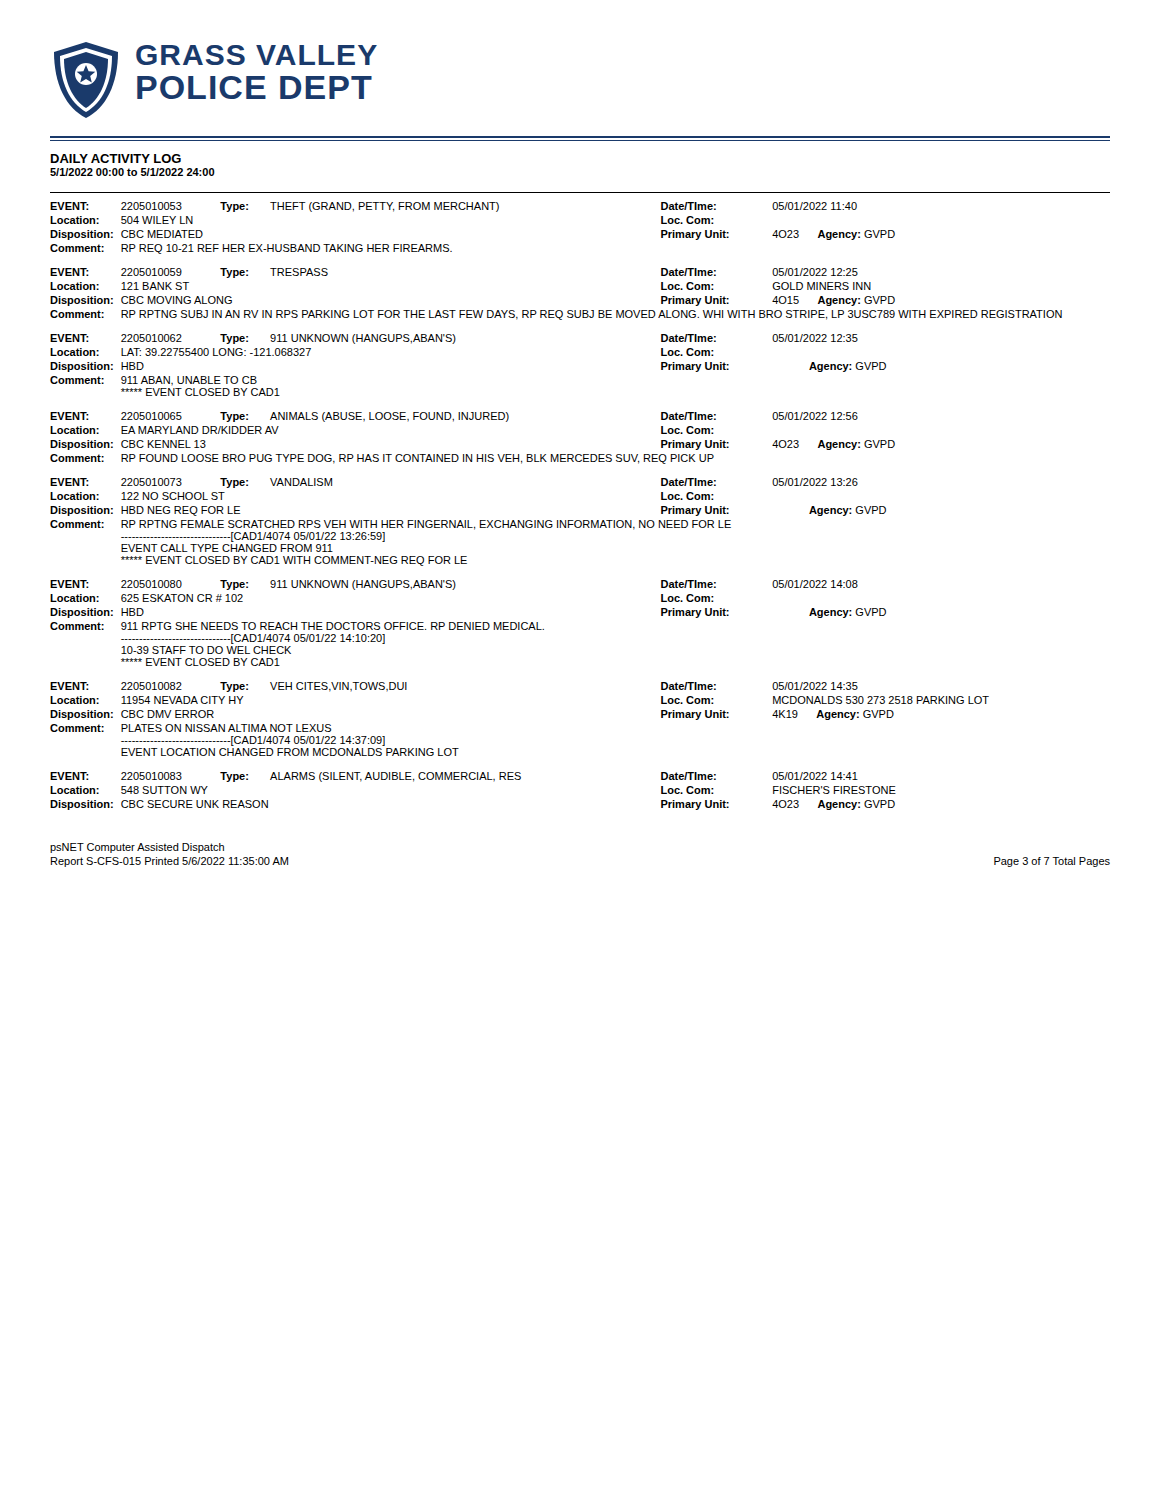GRASS VALLEY
POLICE DEPT
DAILY ACTIVITY LOG
5/1/2022 00:00 to 5/1/2022 24:00
| EVENT: | 2205010053 | Type: | THEFT (GRAND, PETTY, FROM MERCHANT) | Date/TIme: | 05/01/2022 11:40 |
| Location: | 504 WILEY LN | Loc. Com: | |
| Disposition: | CBC MEDIATED | Primary Unit: | 4O23 Agency: GVPD |
| Comment: | RP REQ 10-21 REF HER EX-HUSBAND TAKING HER FIREARMS. |
| EVENT: | 2205010059 | Type: | TRESPASS | Date/TIme: | 05/01/2022 12:25 |
| Location: | 121 BANK ST | Loc. Com: | GOLD MINERS INN |
| Disposition: | CBC MOVING ALONG | Primary Unit: | 4O15 Agency: GVPD |
| Comment: | RP RPTNG SUBJ IN AN RV IN RPS PARKING LOT FOR THE LAST FEW DAYS, RP REQ SUBJ BE MOVED ALONG. WHI WITH BRO STRIPE, LP 3USC789 WITH EXPIRED REGISTRATION |
| EVENT: | 2205010062 | Type: | 911 UNKNOWN (HANGUPS,ABAN'S) | Date/TIme: | 05/01/2022 12:35 |
| Location: | LAT: 39.22755400 LONG: -121.068327 | Loc. Com: | |
| Disposition: | HBD | Primary Unit: | Agency: GVPD |
| Comment: | 911 ABAN, UNABLE TO CB ***** EVENT CLOSED BY CAD1 |
| EVENT: | 2205010065 | Type: | ANIMALS (ABUSE, LOOSE, FOUND, INJURED) | Date/TIme: | 05/01/2022 12:56 |
| Location: | EA MARYLAND DR/KIDDER AV | Loc. Com: | |
| Disposition: | CBC KENNEL 13 | Primary Unit: | 4O23 Agency: GVPD |
| Comment: | RP FOUND LOOSE BRO PUG TYPE DOG, RP HAS IT CONTAINED IN HIS VEH, BLK MERCEDES SUV, REQ PICK UP |
| EVENT: | 2205010073 | Type: | VANDALISM | Date/TIme: | 05/01/2022 13:26 |
| Location: | 122 NO SCHOOL ST | Loc. Com: | |
| Disposition: | HBD NEG REQ FOR LE | Primary Unit: | Agency: GVPD |
| Comment: | RP RPTNG FEMALE SCRATCHED RPS VEH WITH HER FINGERNAIL, EXCHANGING INFORMATION, NO NEED FOR LE ------------------------------[CAD1/4074 05/01/22 13:26:59] EVENT CALL TYPE CHANGED FROM 911 ***** EVENT CLOSED BY CAD1 WITH COMMENT-NEG REQ FOR LE |
| EVENT: | 2205010080 | Type: | 911 UNKNOWN (HANGUPS,ABAN'S) | Date/TIme: | 05/01/2022 14:08 |
| Location: | 625 ESKATON CR # 102 | Loc. Com: | |
| Disposition: | HBD | Primary Unit: | Agency: GVPD |
| Comment: | 911 RPTG SHE NEEDS TO REACH THE DOCTORS OFFICE. RP DENIED MEDICAL. ------------------------------[CAD1/4074 05/01/22 14:10:20] 10-39 STAFF TO DO WEL CHECK ***** EVENT CLOSED BY CAD1 |
| EVENT: | 2205010082 | Type: | VEH CITES,VIN,TOWS,DUI | Date/TIme: | 05/01/2022 14:35 |
| Location: | 11954 NEVADA CITY HY | Loc. Com: | MCDONALDS 530 273 2518 PARKING LOT |
| Disposition: | CBC DMV ERROR | Primary Unit: | 4K19 Agency: GVPD |
| Comment: | PLATES ON NISSAN ALTIMA NOT LEXUS ------------------------------[CAD1/4074 05/01/22 14:37:09] EVENT LOCATION CHANGED FROM MCDONALDS PARKING LOT |
| EVENT: | 2205010083 | Type: | ALARMS (SILENT, AUDIBLE, COMMERCIAL, RES | Date/TIme: | 05/01/2022 14:41 |
| Location: | 548 SUTTON WY | Loc. Com: | FISCHER'S FIRESTONE |
| Disposition: | CBC SECURE UNK REASON | Primary Unit: | 4O23 Agency: GVPD |
psNET Computer Assisted Dispatch
Report S-CFS-015 Printed 5/6/2022 11:35:00 AM Page 3 of 7 Total Pages